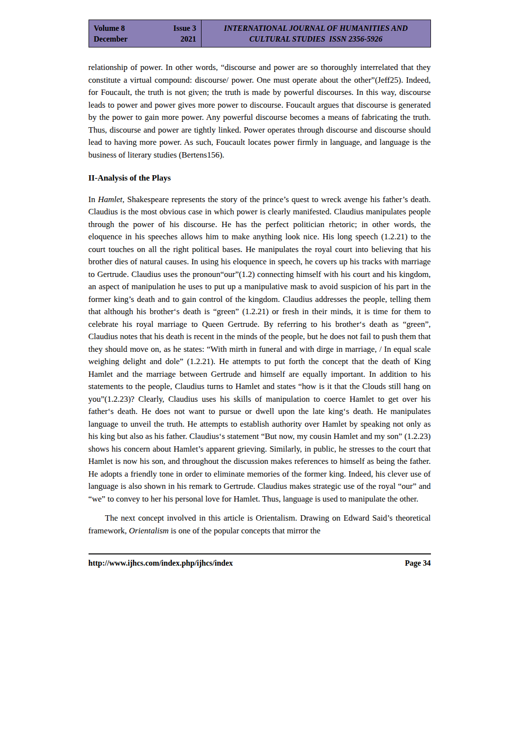Volume 8 Issue 3
December 2021
INTERNATIONAL JOURNAL OF HUMANITIES AND
CULTURAL STUDIES ISSN 2356-5926
relationship of power. In other words, “discourse and power are so thoroughly interrelated that they constitute a virtual compound: discourse/ power. One must operate about the other”(Jeff25). Indeed, for Foucault, the truth is not given; the truth is made by powerful discourses. In this way, discourse leads to power and power gives more power to discourse. Foucault argues that discourse is generated by the power to gain more power. Any powerful discourse becomes a means of fabricating the truth. Thus, discourse and power are tightly linked. Power operates through discourse and discourse should lead to having more power. As such, Foucault locates power firmly in language, and language is the business of literary studies (Bertens156).
II-Analysis of the Plays
In Hamlet, Shakespeare represents the story of the prince’s quest to wreck avenge his father’s death. Claudius is the most obvious case in which power is clearly manifested. Claudius manipulates people through the power of his discourse. He has the perfect politician rhetoric; in other words, the eloquence in his speeches allows him to make anything look nice. His long speech (1.2.21) to the court touches on all the right political bases. He manipulates the royal court into believing that his brother dies of natural causes. In using his eloquence in speech, he covers up his tracks with marriage to Gertrude. Claudius uses the pronoun“our”(1.2) connecting himself with his court and his kingdom, an aspect of manipulation he uses to put up a manipulative mask to avoid suspicion of his part in the former king’s death and to gain control of the kingdom. Claudius addresses the people, telling them that although his brother‘s death is “green” (1.2.21) or fresh in their minds, it is time for them to celebrate his royal marriage to Queen Gertrude. By referring to his brother‘s death as “green”, Claudius notes that his death is recent in the minds of the people, but he does not fail to push them that they should move on, as he states: “With mirth in funeral and with dirge in marriage, / In equal scale weighing delight and dole” (1.2.21). He attempts to put forth the concept that the death of King Hamlet and the marriage between Gertrude and himself are equally important. In addition to his statements to the people, Claudius turns to Hamlet and states “how is it that the Clouds still hang on you”(1.2.23)? Clearly, Claudius uses his skills of manipulation to coerce Hamlet to get over his father‘s death. He does not want to pursue or dwell upon the late king‘s death. He manipulates language to unveil the truth. He attempts to establish authority over Hamlet by speaking not only as his king but also as his father. Claudius‘s statement “But now, my cousin Hamlet and my son” (1.2.23) shows his concern about Hamlet’s apparent grieving. Similarly, in public, he stresses to the court that Hamlet is now his son, and throughout the discussion makes references to himself as being the father. He adopts a friendly tone in order to eliminate memories of the former king. Indeed, his clever use of language is also shown in his remark to Gertrude. Claudius makes strategic use of the royal “our” and “we” to convey to her his personal love for Hamlet. Thus, language is used to manipulate the other.
The next concept involved in this article is Orientalism. Drawing on Edward Said’s theoretical framework, Orientalism is one of the popular concepts that mirror the
http://www.ijhcs.com/index.php/ijhcs/index Page 34